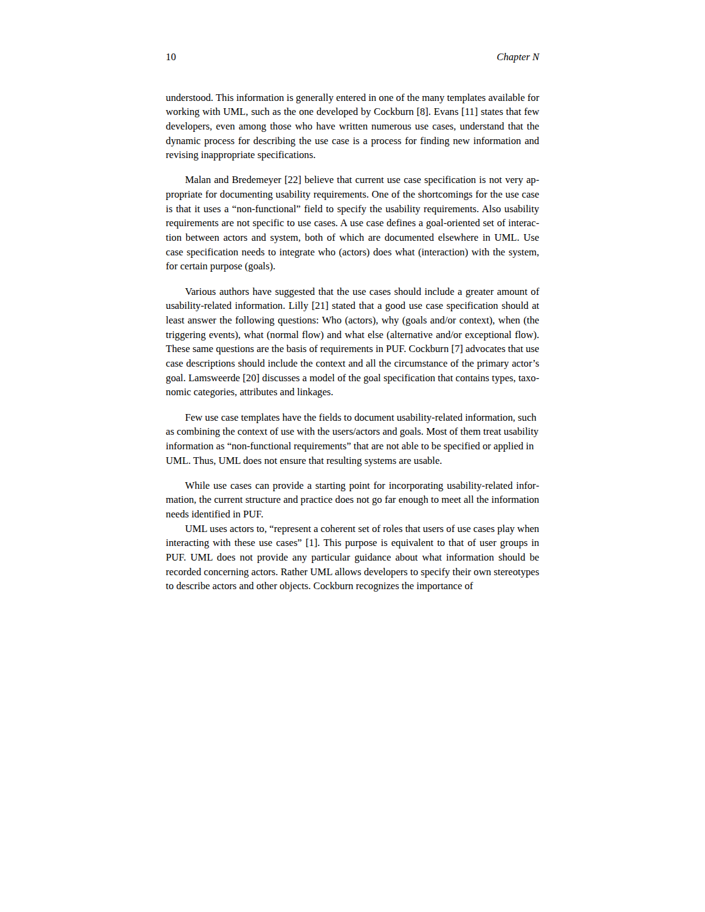10 Chapter N
understood. This information is generally entered in one of the many templates available for working with UML, such as the one developed by Cockburn [8]. Evans [11] states that few developers, even among those who have written numerous use cases, understand that the dynamic process for describing the use case is a process for finding new information and revising inappropriate specifications.
Malan and Bredemeyer [22] believe that current use case specification is not very appropriate for documenting usability requirements. One of the shortcomings for the use case is that it uses a “non-functional” field to specify the usability requirements. Also usability requirements are not specific to use cases. A use case defines a goal-oriented set of interaction between actors and system, both of which are documented elsewhere in UML. Use case specification needs to integrate who (actors) does what (interaction) with the system, for certain purpose (goals).
Various authors have suggested that the use cases should include a greater amount of usability-related information. Lilly [21] stated that a good use case specification should at least answer the following questions: Who (actors), why (goals and/or context), when (the triggering events), what (normal flow) and what else (alternative and/or exceptional flow). These same questions are the basis of requirements in PUF. Cockburn [7] advocates that use case descriptions should include the context and all the circumstance of the primary actor’s goal. Lamsweerde [20] discusses a model of the goal specification that contains types, taxonomic categories, attributes and linkages.
Few use case templates have the fields to document usability-related information, such as combining the context of use with the users/actors and goals. Most of them treat usability information as “non-functional requirements” that are not able to be specified or applied in UML. Thus, UML does not ensure that resulting systems are usable.
While use cases can provide a starting point for incorporating usability-related information, the current structure and practice does not go far enough to meet all the information needs identified in PUF.
UML uses actors to, “represent a coherent set of roles that users of use cases play when interacting with these use cases” [1]. This purpose is equivalent to that of user groups in PUF. UML does not provide any particular guidance about what information should be recorded concerning actors. Rather UML allows developers to specify their own stereotypes to describe actors and other objects. Cockburn recognizes the importance of